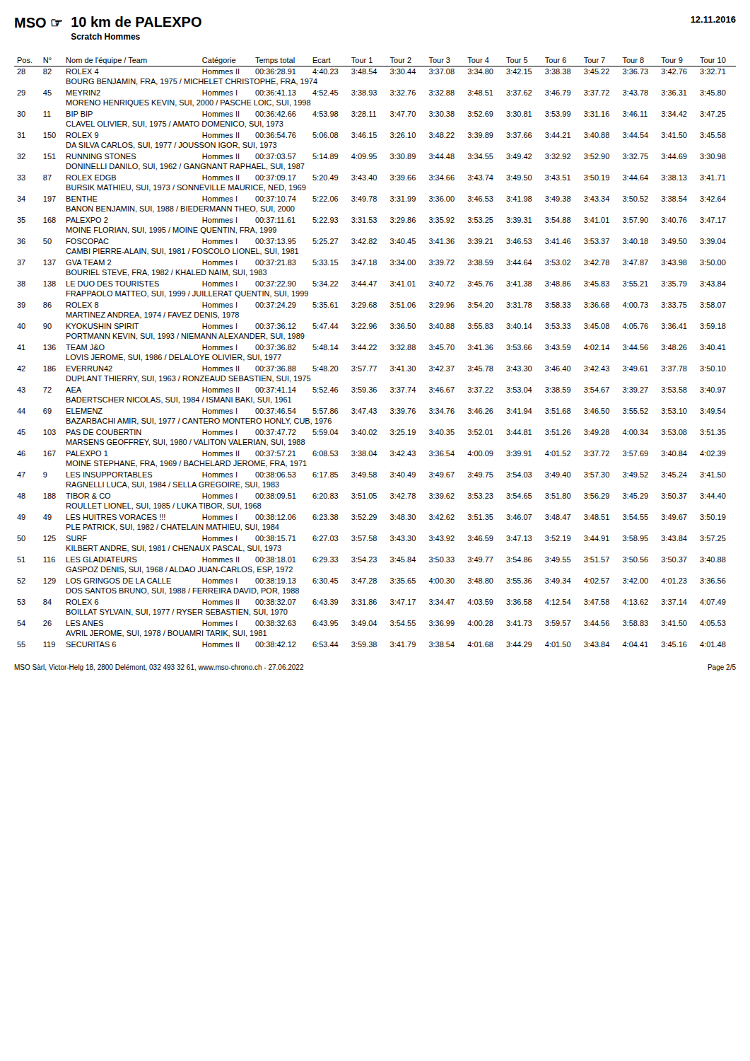MSO ☞
10 km de PALEXPO
Scratch Hommes
12.11.2016
| Pos. | N° | Nom de l'équipe / Team | Catégorie | Temps total | Ecart | Tour 1 | Tour 2 | Tour 3 | Tour 4 | Tour 5 | Tour 6 | Tour 7 | Tour 8 | Tour 9 | Tour 10 |
| --- | --- | --- | --- | --- | --- | --- | --- | --- | --- | --- | --- | --- | --- | --- | --- |
| 28 | 82 | ROLEX 4 | Hommes II | 00:36:28.91 | 4:40.23 | 3:48.54 | 3:30.44 | 3:37.08 | 3:34.80 | 3:42.15 | 3:38.38 | 3:45.22 | 3:36.73 | 3:42.76 | 3:32.71 |
| | | BOURG BENJAMIN, FRA, 1975 / MICHELET CHRISTOPHE, FRA, 1974 |
| 29 | 45 | MEYRIN2 | Hommes I | 00:36:41.13 | 4:52.45 | 3:38.93 | 3:32.76 | 3:32.88 | 3:48.51 | 3:37.62 | 3:46.79 | 3:37.72 | 3:43.78 | 3:36.31 | 3:45.80 |
| | | MORENO HENRIQUES KEVIN, SUI, 2000 / PASCHE LOIC, SUI, 1998 |
| 30 | 11 | BIP BIP | Hommes II | 00:36:42.66 | 4:53.98 | 3:28.11 | 3:47.70 | 3:30.38 | 3:52.69 | 3:30.81 | 3:53.99 | 3:31.16 | 3:46.11 | 3:34.42 | 3:47.25 |
| | | CLAVEL OLIVIER, SUI, 1975 / AMATO DOMENICO, SUI, 1973 |
| 31 | 150 | ROLEX 9 | Hommes II | 00:36:54.76 | 5:06.08 | 3:46.15 | 3:26.10 | 3:48.22 | 3:39.89 | 3:37.66 | 3:44.21 | 3:40.88 | 3:44.54 | 3:41.50 | 3:45.58 |
| | | DA SILVA CARLOS, SUI, 1977 / JOUSSON IGOR, SUI, 1973 |
| 32 | 151 | RUNNING STONES | Hommes II | 00:37:03.57 | 5:14.89 | 4:09.95 | 3:30.89 | 3:44.48 | 3:34.55 | 3:49.42 | 3:32.92 | 3:52.90 | 3:32.75 | 3:44.69 | 3:30.98 |
| | | DONINELLI DANILO, SUI, 1962 / GANGNANT RAPHAEL, SUI, 1987 |
| 33 | 87 | ROLEX EDGB | Hommes II | 00:37:09.17 | 5:20.49 | 3:43.40 | 3:39.66 | 3:34.66 | 3:43.74 | 3:49.50 | 3:43.51 | 3:50.19 | 3:44.64 | 3:38.13 | 3:41.71 |
| | | BURSIK MATHIEU, SUI, 1973 / SONNEVILLE MAURICE, NED, 1969 |
| 34 | 197 | BENTHE | Hommes I | 00:37:10.74 | 5:22.06 | 3:49.78 | 3:31.99 | 3:36.00 | 3:46.53 | 3:41.98 | 3:49.38 | 3:43.34 | 3:50.52 | 3:38.54 | 3:42.64 |
| | | BANON BENJAMIN, SUI, 1988 / BIEDERMANN THEO, SUI, 2000 |
| 35 | 168 | PALEXPO 2 | Hommes I | 00:37:11.61 | 5:22.93 | 3:31.53 | 3:29.86 | 3:35.92 | 3:53.25 | 3:39.31 | 3:54.88 | 3:41.01 | 3:57.90 | 3:40.76 | 3:47.17 |
| | | MOINE FLORIAN, SUI, 1995 / MOINE QUENTIN, FRA, 1999 |
| 36 | 50 | FOSCOPAC | Hommes I | 00:37:13.95 | 5:25.27 | 3:42.82 | 3:40.45 | 3:41.36 | 3:39.21 | 3:46.53 | 3:41.46 | 3:53.37 | 3:40.18 | 3:49.50 | 3:39.04 |
| | | CAMBI PIERRE-ALAIN, SUI, 1981 / FOSCOLO LIONEL, SUI, 1981 |
| 37 | 137 | GVA TEAM 2 | Hommes I | 00:37:21.83 | 5:33.15 | 3:47.18 | 3:34.00 | 3:39.72 | 3:38.59 | 3:44.64 | 3:53.02 | 3:42.78 | 3:47.87 | 3:43.98 | 3:50.00 |
| | | BOURIEL STEVE, FRA, 1982 / KHALED NAIM, SUI, 1983 |
| 38 | 138 | LE DUO DES TOURISTES | Hommes I | 00:37:22.90 | 5:34.22 | 3:44.47 | 3:41.01 | 3:40.72 | 3:45.76 | 3:41.38 | 3:48.86 | 3:45.83 | 3:55.21 | 3:35.79 | 3:43.84 |
| | | FRAPPAOLO MATTEO, SUI, 1999 / JUILLERAT QUENTIN, SUI, 1999 |
| 39 | 86 | ROLEX 8 | Hommes I | 00:37:24.29 | 5:35.61 | 3:29.68 | 3:51.06 | 3:29.96 | 3:54.20 | 3:31.78 | 3:58.33 | 3:36.68 | 4:00.73 | 3:33.75 | 3:58.07 |
| | | MARTINEZ ANDREA, 1974 / FAVEZ DENIS, 1978 |
| 40 | 90 | KYOKUSHIN SPIRIT | Hommes I | 00:37:36.12 | 5:47.44 | 3:22.96 | 3:36.50 | 3:40.88 | 3:55.83 | 3:40.14 | 3:53.33 | 3:45.08 | 4:05.76 | 3:36.41 | 3:59.18 |
| | | PORTMANN KEVIN, SUI, 1993 / NIEMANN ALEXANDER, SUI, 1989 |
| 41 | 136 | TEAM J&O | Hommes I | 00:37:36.82 | 5:48.14 | 3:44.22 | 3:32.88 | 3:45.70 | 3:41.36 | 3:53.66 | 3:43.59 | 4:02.14 | 3:44.56 | 3:48.26 | 3:40.41 |
| | | LOVIS JEROME, SUI, 1986 / DELALOYE OLIVIER, SUI, 1977 |
| 42 | 186 | EVERRUN42 | Hommes II | 00:37:36.88 | 5:48.20 | 3:57.77 | 3:41.30 | 3:42.37 | 3:45.78 | 3:43.30 | 3:46.40 | 3:42.43 | 3:49.61 | 3:37.78 | 3:50.10 |
| | | DUPLANT THIERRY, SUI, 1963 / RONZEAUD SEBASTIEN, SUI, 1975 |
| 43 | 72 | AEA | Hommes II | 00:37:41.14 | 5:52.46 | 3:59.36 | 3:37.74 | 3:46.67 | 3:37.22 | 3:53.04 | 3:38.59 | 3:54.67 | 3:39.27 | 3:53.58 | 3:40.97 |
| | | BADERTSCHER NICOLAS, SUI, 1984 / ISMANI BAKI, SUI, 1961 |
| 44 | 69 | ELEMENZ | Hommes I | 00:37:46.54 | 5:57.86 | 3:47.43 | 3:39.76 | 3:34.76 | 3:46.26 | 3:41.94 | 3:51.68 | 3:46.50 | 3:55.52 | 3:53.10 | 3:49.54 |
| | | BAZARBACHI AMIR, SUI, 1977 / CANTERO MONTERO HONLY, CUB, 1976 |
| 45 | 103 | PAS DE COUBERTIN | Hommes I | 00:37:47.72 | 5:59.04 | 3:40.02 | 3:25.19 | 3:40.35 | 3:52.01 | 3:44.81 | 3:51.26 | 3:49.28 | 4:00.34 | 3:53.08 | 3:51.35 |
| | | MARSENS GEOFFREY, SUI, 1980 / VALITON VALERIAN, SUI, 1988 |
| 46 | 167 | PALEXPO 1 | Hommes II | 00:37:57.21 | 6:08.53 | 3:38.04 | 3:42.43 | 3:36.54 | 4:00.09 | 3:39.91 | 4:01.52 | 3:37.72 | 3:57.69 | 3:40.84 | 4:02.39 |
| | | MOINE STEPHANE, FRA, 1969 / BACHELARD JEROME, FRA, 1971 |
| 47 | 9 | LES INSUPPORTABLES | Hommes I | 00:38:06.53 | 6:17.85 | 3:49.58 | 3:40.49 | 3:49.67 | 3:49.75 | 3:54.03 | 3:49.40 | 3:57.30 | 3:49.52 | 3:45.24 | 3:41.50 |
| | | RAGNELLI LUCA, SUI, 1984 / SELLA GREGOIRE, SUI, 1983 |
| 48 | 188 | TIBOR & CO | Hommes I | 00:38:09.51 | 6:20.83 | 3:51.05 | 3:42.78 | 3:39.62 | 3:53.23 | 3:54.65 | 3:51.80 | 3:56.29 | 3:45.29 | 3:50.37 | 3:44.40 |
| | | ROULLET LIONEL, SUI, 1985 / LUKA TIBOR, SUI, 1968 |
| 49 | 49 | LES HUITRES VORACES !!! | Hommes I | 00:38:12.06 | 6:23.38 | 3:52.29 | 3:48.30 | 3:42.62 | 3:51.35 | 3:46.07 | 3:48.47 | 3:48.51 | 3:54.55 | 3:49.67 | 3:50.19 |
| | | PLE PATRICK, SUI, 1982 / CHATELAIN MATHIEU, SUI, 1984 |
| 50 | 125 | SURF | Hommes I | 00:38:15.71 | 6:27.03 | 3:57.58 | 3:43.30 | 3:43.92 | 3:46.59 | 3:47.13 | 3:52.19 | 3:44.91 | 3:58.95 | 3:43.84 | 3:57.25 |
| | | KILBERT ANDRE, SUI, 1981 / CHENAUX PASCAL, SUI, 1973 |
| 51 | 116 | LES GLADIATEURS | Hommes II | 00:38:18.01 | 6:29.33 | 3:54.23 | 3:45.84 | 3:50.33 | 3:49.77 | 3:54.86 | 3:49.55 | 3:51.57 | 3:50.56 | 3:50.37 | 3:40.88 |
| | | GASPOZ DENIS, SUI, 1968 / ALDAO JUAN-CARLOS, ESP, 1972 |
| 52 | 129 | LOS GRINGOS DE LA CALLE | Hommes I | 00:38:19.13 | 6:30.45 | 3:47.28 | 3:35.65 | 4:00.30 | 3:48.80 | 3:55.36 | 3:49.34 | 4:02.57 | 3:42.00 | 4:01.23 | 3:36.56 |
| | | DOS SANTOS BRUNO, SUI, 1988 / FERREIRA DAVID, POR, 1988 |
| 53 | 84 | ROLEX 6 | Hommes II | 00:38:32.07 | 6:43.39 | 3:31.86 | 3:47.17 | 3:34.47 | 4:03.59 | 3:36.58 | 4:12.54 | 3:47.58 | 4:13.62 | 3:37.14 | 4:07.49 |
| | | BOILLAT SYLVAIN, SUI, 1977 / RYSER SEBASTIEN, SUI, 1970 |
| 54 | 26 | LES ANES | Hommes I | 00:38:32.63 | 6:43.95 | 3:49.04 | 3:54.55 | 3:36.99 | 4:00.28 | 3:41.73 | 3:59.57 | 3:44.56 | 3:58.83 | 3:41.50 | 4:05.53 |
| | | AVRIL JEROME, SUI, 1978 / BOUAMRI TARIK, SUI, 1981 |
| 55 | 119 | SECURITAS 6 | Hommes II | 00:38:42.12 | 6:53.44 | 3:59.38 | 3:41.79 | 3:38.54 | 4:01.68 | 3:44.29 | 4:01.50 | 3:43.84 | 4:04.41 | 3:45.16 | 4:01.48 |
MSO Sàrl, Victor-Helg 18, 2800 Delémont, 032 493 32 61, www.mso-chrono.ch - 27.06.2022 Page 2/5